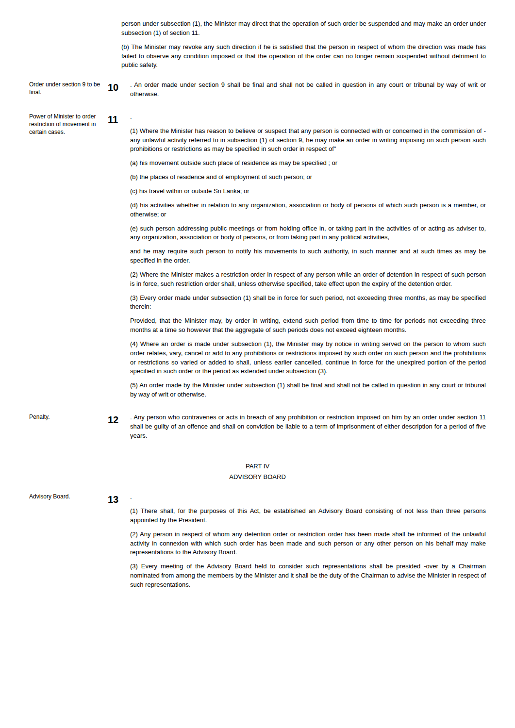person under subsection (1), the Minister may direct that the operation of such order be suspended and may make an order under subsection (1) of section 11.
(b) The Minister may revoke any such direction if he is satisfied that the person in respect of whom the direction was made has failed to observe any condition imposed or that the operation of the order can no longer remain suspended without detriment to public safety.
Order under section 9 to be final.
10
. An order made under section 9 shall be final and shall not be called in question in any court or tribunal by way of writ or otherwise.
Power of Minister to order restriction of movement in certain cases.
11
.
(1) Where the Minister has reason to believe or suspect that any person is connected with or concerned in the commission of -any unlawful activity referred to in subsection (1) of section 9, he may make an order in writing imposing on such person such prohibitions or restrictions as may be specified in such order in respect of"
(a) his movement outside such place of residence as may be specified ; or
(b) the places of residence and of employment of such person; or
(c) his travel within or outside Sri Lanka; or
(d) his activities whether in relation to any organization, association or body of persons of which such person is a member, or otherwise; or
(e) such person addressing public meetings or from holding office in, or taking part in the activities of or acting as adviser to, any organization, association or body of persons, or from taking part in any political activities,
and he may require such person to notify his movements to such authority, in such manner and at such times as may be specified in the order.
(2) Where the Minister makes a restriction order in respect of any person while an order of detention in respect of such person is in force, such restriction order shall, unless otherwise specified, take effect upon the expiry of the detention order.
(3) Every order made under subsection (1) shall be in force for such period, not exceeding three months, as may be specified therein:
Provided, that the Minister may, by order in writing, extend such period from time to time for periods not exceeding three months at a time so however that the aggregate of such periods does not exceed eighteen months.
(4) Where an order is made under subsection (1), the Minister may by notice in writing served on the person to whom such order relates, vary, cancel or add to any prohibitions or restrictions imposed by such order on such person and the prohibitions or restrictions so varied or added to shall, unless earlier cancelled, continue in force for the unexpired portion of the period specified in such order or the period as extended under subsection (3).
(5) An order made by the Minister under subsection (1) shall be final and shall not be called in question in any court or tribunal by way of writ or otherwise.
Penalty.
12
. Any person who contravenes or acts in breach of any prohibition or restriction imposed on him by an order under section 11 shall be guilty of an offence and shall on conviction be liable to a term of imprisonment of either description for a period of five years.
PART IV
ADVISORY BOARD
Advisory Board.
13
.
(1) There shall, for the purposes of this Act, be established an Advisory Board consisting of not less than three persons appointed by the President.
(2) Any person in respect of whom any detention order or restriction order has been made shall be informed of the unlawful activity in connexion with which such order has been made and such person or any other person on his behalf may make representations to the Advisory Board.
(3) Every meeting of the Advisory Board held to consider such representations shall be presided -over by a Chairman nominated from among the members by the Minister and it shall be the duty of the Chairman to advise the Minister in respect of such representations.